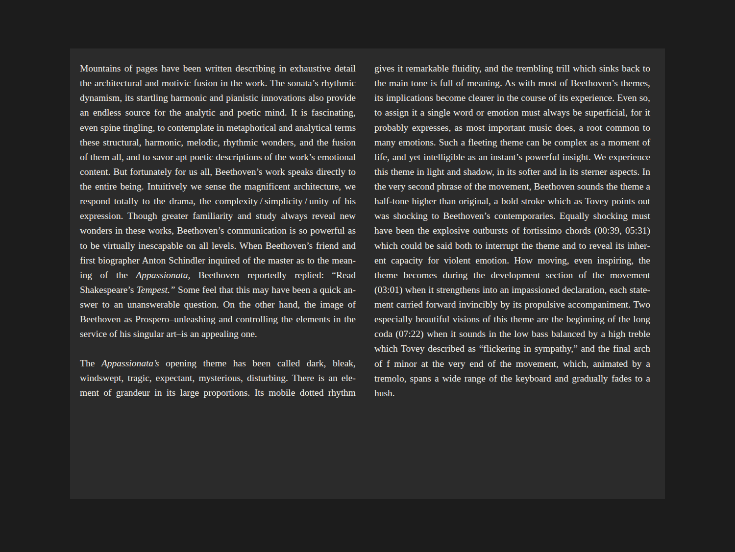Mountains of pages have been written describing in exhaustive detail the architectural and motivic fusion in the work. The sonata’s rhythmic dynamism, its startling harmonic and pianistic innovations also provide an endless source for the analytic and poetic mind. It is fascinating, even spine tingling, to contemplate in metaphorical and analytical terms these structural, harmonic, melodic, rhythmic wonders, and the fusion of them all, and to savor apt poetic descriptions of the work’s emotional content. But fortunately for us all, Beethoven’s work speaks directly to the entire being. Intuitively we sense the magnificent architecture, we respond totally to the drama, the complexity / simplicity / unity of his expression. Though greater familiarity and study always reveal new wonders in these works, Beethoven’s communication is so powerful as to be virtually inescapable on all levels. When Beethoven’s friend and first biographer Anton Schindler inquired of the master as to the meaning of the Appassionata, Beethoven reportedly replied: “Read Shakespeare’s Tempest.” Some feel that this may have been a quick answer to an unanswerable question. On the other hand, the image of Beethoven as Prospero–unleashing and controlling the elements in the service of his singular art–is an appealing one.
The Appassionata’s opening theme has been called dark, bleak, windswept, tragic, expectant, mysterious, disturbing. There is an element of grandeur in its large proportions. Its mobile dotted rhythm gives it remarkable fluidity, and the trembling trill which sinks back to the main tone is full of meaning. As with most of Beethoven’s themes, its implications become clearer in the course of its experience. Even so, to assign it a single word or emotion must always be superficial, for it probably expresses, as most important music does, a root common to many emotions. Such a fleeting theme can be complex as a moment of life, and yet intelligible as an instant’s powerful insight. We experience this theme in light and shadow, in its softer and in its sterner aspects. In the very second phrase of the movement, Beethoven sounds the theme a half-tone higher than original, a bold stroke which as Tovey points out was shocking to Beethoven’s contemporaries. Equally shocking must have been the explosive outbursts of fortissimo chords (00:39, 05:31) which could be said both to interrupt the theme and to reveal its inherent capacity for violent emotion. How moving, even inspiring, the theme becomes during the development section of the movement (03:01) when it strengthens into an impassioned declaration, each statement carried forward invincibly by its propulsive accompaniment. Two especially beautiful visions of this theme are the beginning of the long coda (07:22) when it sounds in the low bass balanced by a high treble which Tovey described as “flickering in sympathy,” and the final arch of f minor at the very end of the movement, which, animated by a tremolo, spans a wide range of the keyboard and gradually fades to a hush.